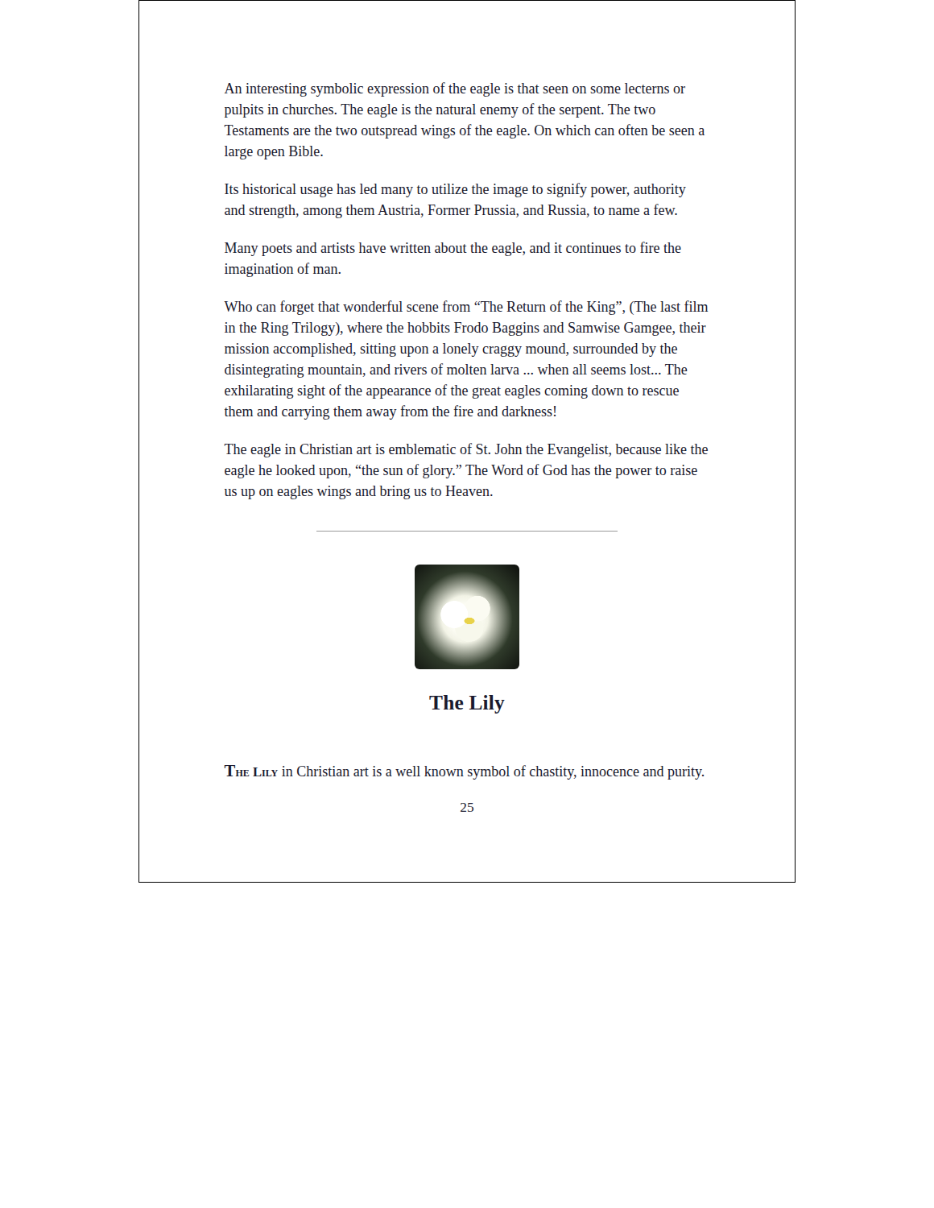An interesting symbolic expression of the eagle is that seen on some lecterns or pulpits in churches. The eagle is the natural enemy of the serpent. The two Testaments are the two outspread wings of the eagle. On which can often be seen a large open Bible.
Its historical usage has led many to utilize the image to signify power, authority and strength, among them Austria, Former Prussia, and Russia, to name a few.
Many poets and artists have written about the eagle, and it continues to fire the imagination of man.
Who can forget that wonderful scene from “The Return of the King”, (The last film in the Ring Trilogy), where the hobbits Frodo Baggins and Samwise Gamgee, their mission accomplished, sitting upon a lonely craggy mound, surrounded by the disintegrating mountain, and rivers of molten larva ... when all seems lost... The exhilarating sight of the appearance of the great eagles coming down to rescue them and carrying them away from the fire and darkness!
The eagle in Christian art is emblematic of St. John the Evangelist, because like the eagle he looked upon, “the sun of glory.” The Word of God has the power to raise us up on eagles wings and bring us to Heaven.
The Lily
The Lily in Christian art is a well known symbol of chastity, innocence and purity.
25